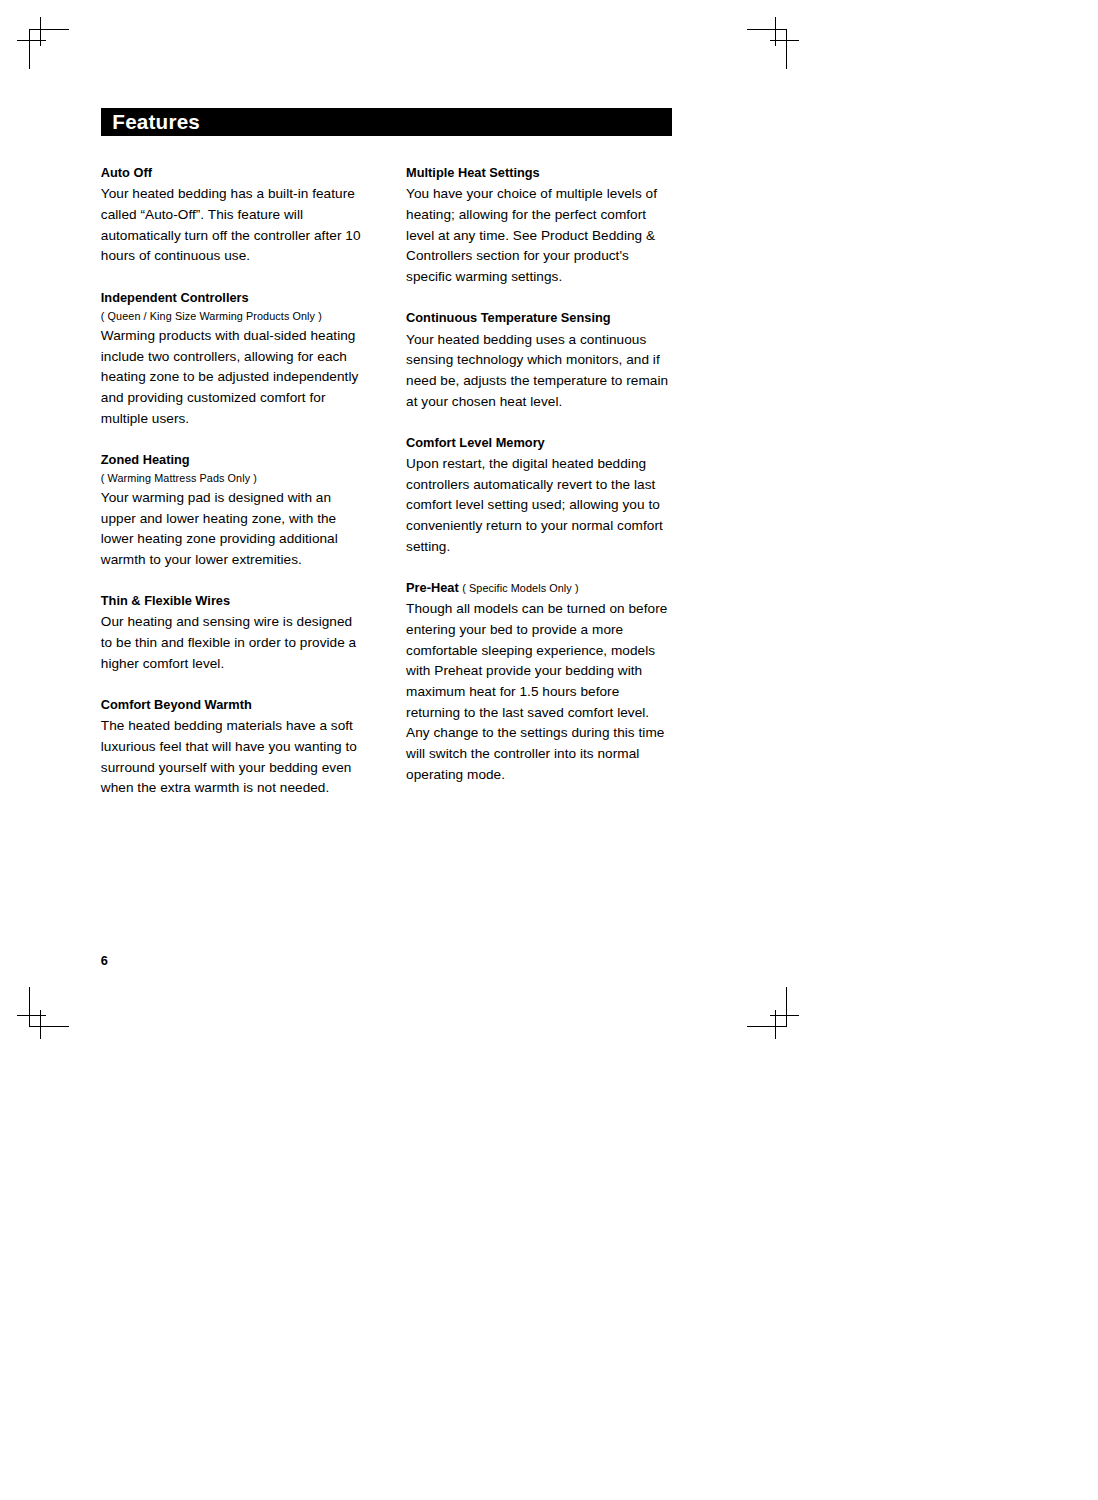Features
Auto Off
Your heated bedding has a built-in feature called “Auto-Off”. This feature will automatically turn off the controller after 10 hours of continuous use.
Independent Controllers
( Queen / King Size Warming Products Only )
Warming products with dual-sided heating include two controllers, allowing for each heating zone to be adjusted independently and providing customized comfort for multiple users.
Zoned Heating
( Warming Mattress Pads Only )
Your warming pad is designed with an upper and lower heating zone, with the lower heating zone providing additional warmth to your lower extremities.
Thin & Flexible Wires
Our heating and sensing wire is designed to be thin and flexible in order to provide a higher comfort level.
Comfort Beyond Warmth
The heated bedding materials have a soft luxurious feel that will have you wanting to surround yourself with your bedding even when the extra warmth is not needed.
Multiple Heat Settings
You have your choice of multiple levels of heating; allowing for the perfect comfort level at any time. See Product Bedding & Controllers section for your product's specific warming settings.
Continuous Temperature Sensing
Your heated bedding uses a continuous sensing technology which monitors, and if need be, adjusts the temperature to remain at your chosen heat level.
Comfort Level Memory
Upon restart, the digital heated bedding controllers automatically revert to the last comfort level setting used; allowing you to conveniently return to your normal comfort setting.
Pre-Heat ( Specific Models Only )
Though all models can be turned on before entering your bed to provide a more comfortable sleeping experience, models with Preheat provide your bedding with maximum heat for 1.5 hours before returning to the last saved comfort level. Any change to the settings during this time will switch the controller into its normal operating mode.
6